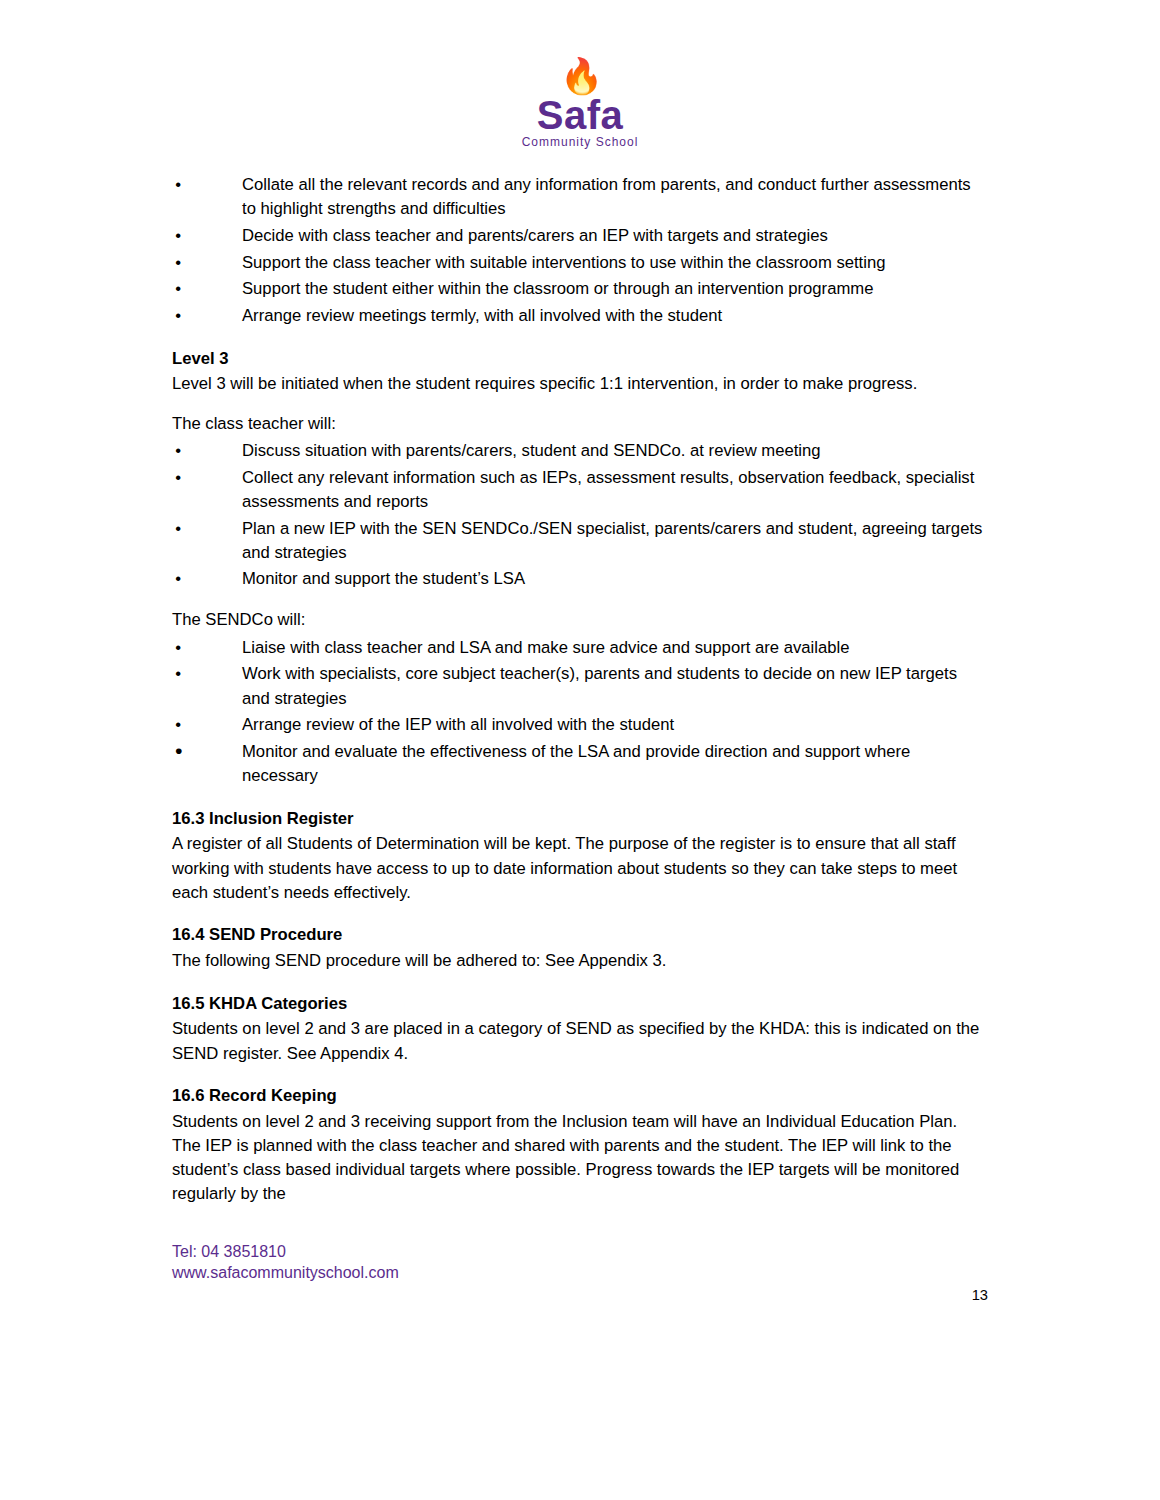🔥
Safa
Community School
Collate all the relevant records and any information from parents, and conduct further assessments to highlight strengths and difficulties
Decide with class teacher and parents/carers an IEP with targets and strategies
Support the class teacher with suitable interventions to use within the classroom setting
Support the student either within the classroom or through an intervention programme
Arrange review meetings termly, with all involved with the student
Level 3
Level 3 will be initiated when the student requires specific 1:1 intervention, in order to make progress.
The class teacher will:
Discuss situation with parents/carers, student and SENDCo. at review meeting
Collect any relevant information such as IEPs, assessment results, observation feedback, specialist assessments and reports
Plan a new IEP with the SEN SENDCo./SEN specialist, parents/carers and student, agreeing targets and strategies
Monitor and support the student’s LSA
The SENDCo will:
Liaise with class teacher and LSA and make sure advice and support are available
Work with specialists, core subject teacher(s), parents and students to decide on new IEP targets and strategies
Arrange review of the IEP with all involved with the student
Monitor and evaluate the effectiveness of the LSA and provide direction and support where necessary
16.3 Inclusion Register
A register of all Students of Determination will be kept. The purpose of the register is to ensure that all staff working with students have access to up to date information about students so they can take steps to meet each student’s needs effectively.
16.4 SEND Procedure
The following SEND procedure will be adhered to: See Appendix 3.
16.5 KHDA Categories
Students on level 2 and 3 are placed in a category of SEND as specified by the KHDA: this is indicated on the SEND register. See Appendix 4.
16.6 Record Keeping
Students on level 2 and 3 receiving support from the Inclusion team will have an Individual Education Plan. The IEP is planned with the class teacher and shared with parents and the student. The IEP will link to the student’s class based individual targets where possible. Progress towards the IEP targets will be monitored regularly by the
Tel: 04 3851810
www.safacommunityschool.com
13